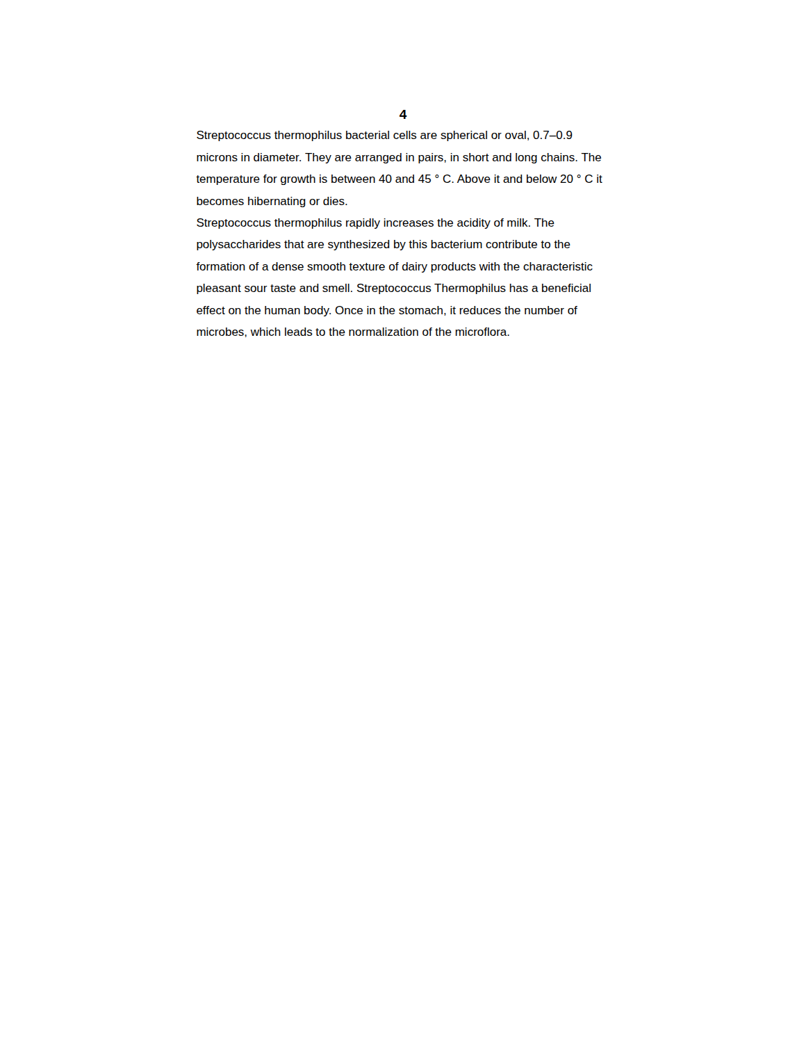4
Streptococcus thermophilus bacterial cells are spherical or oval, 0.7–0.9 microns in diameter. They are arranged in pairs, in short and long chains. The temperature for growth is between 40 and 45 ° C. Above it and below 20 ° C it becomes hibernating or dies.
Streptococcus thermophilus rapidly increases the acidity of milk. The polysaccharides that are synthesized by this bacterium contribute to the formation of a dense smooth texture of dairy products with the characteristic pleasant sour taste and smell. Streptococcus Thermophilus has a beneficial effect on the human body. Once in the stomach, it reduces the number of microbes, which leads to the normalization of the microflora.